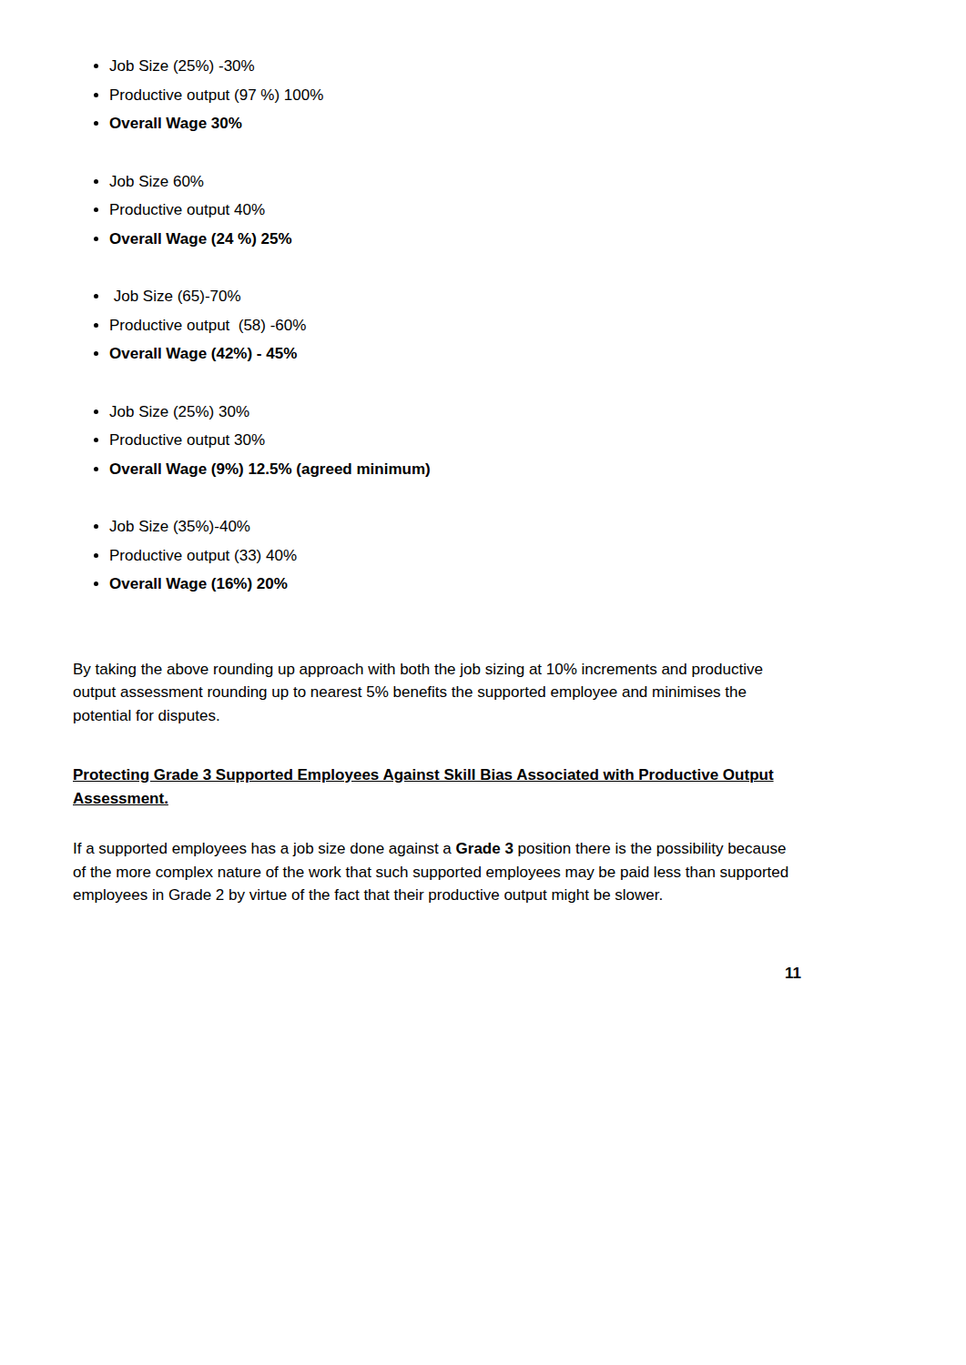Job Size (25%) -30%
Productive output (97 %) 100%
Overall Wage 30%
Job Size 60%
Productive output 40%
Overall Wage (24 %) 25%
Job Size (65)-70%
Productive output (58) -60%
Overall Wage (42%) - 45%
Job Size (25%) 30%
Productive output 30%
Overall Wage (9%) 12.5% (agreed minimum)
Job Size (35%)-40%
Productive output (33) 40%
Overall Wage (16%) 20%
By taking the above rounding up approach with both the job sizing at 10% increments and productive output assessment rounding up to nearest 5% benefits the supported employee and minimises the potential for disputes.
Protecting Grade 3 Supported Employees Against Skill Bias Associated with Productive Output Assessment.
If a supported employees has a job size done against a Grade 3 position there is the possibility because of the more complex nature of the work that such supported employees may be paid less than supported employees in Grade 2 by virtue of the fact that their productive output might be slower.
11